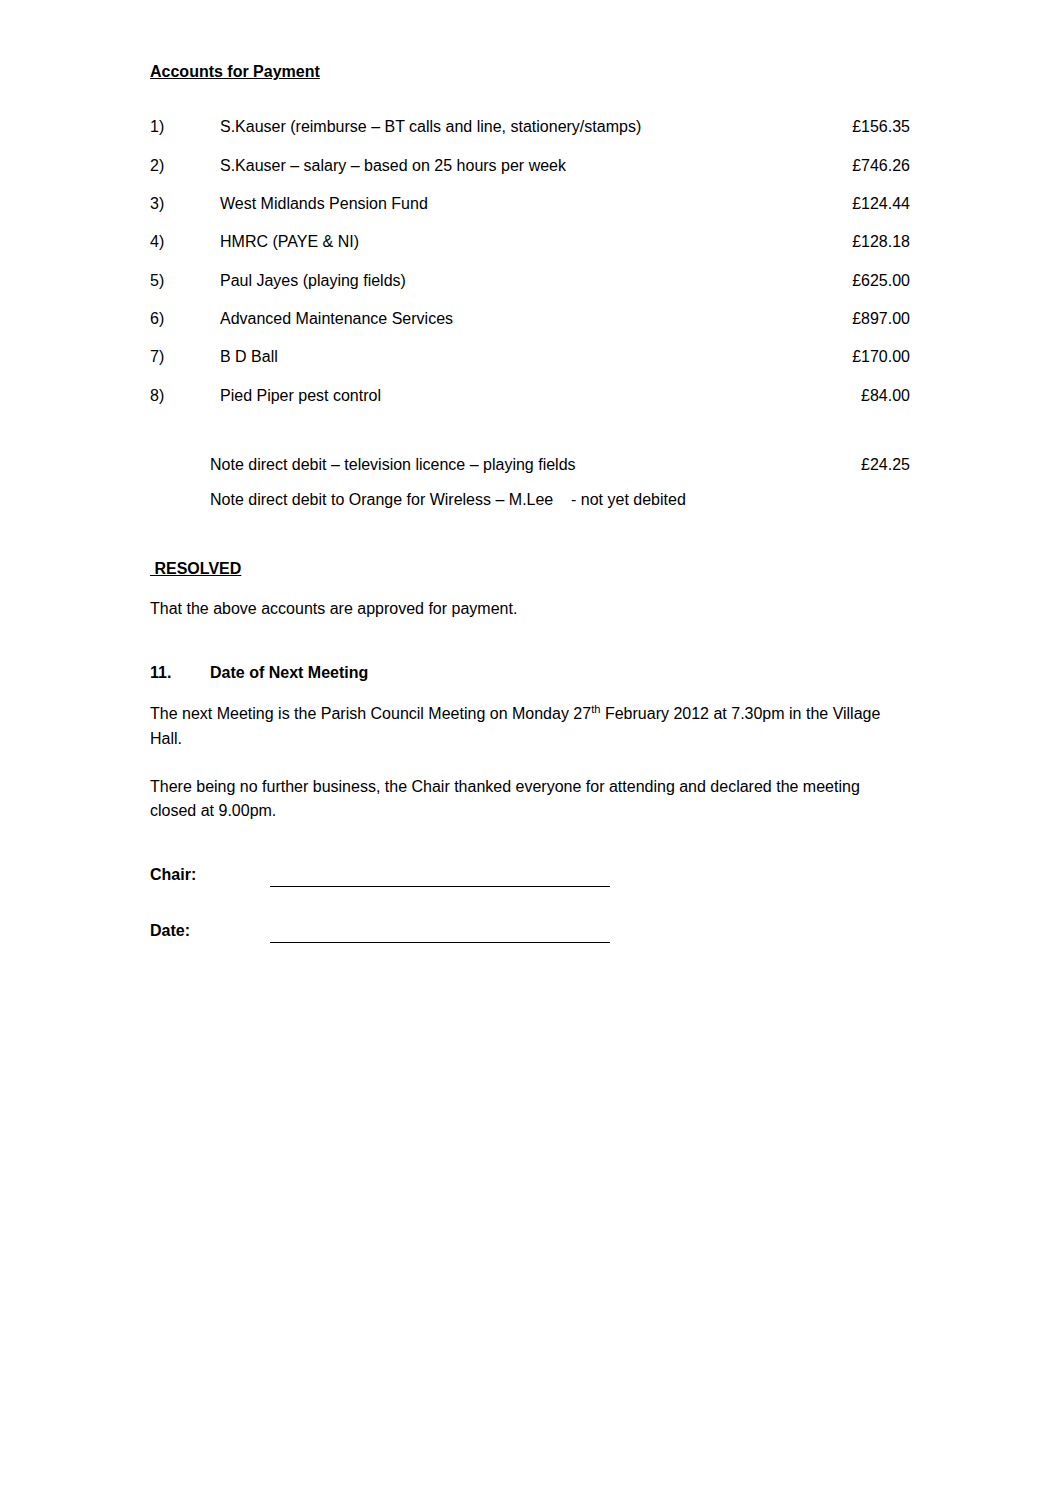Accounts for Payment
| 1) | S.Kauser (reimburse – BT calls and line, stationery/stamps) | £156.35 |
| 2) | S.Kauser – salary – based on 25 hours per week | £746.26 |
| 3) | West Midlands Pension Fund | £124.44 |
| 4) | HMRC (PAYE & NI) | £128.18 |
| 5) | Paul Jayes (playing fields) | £625.00 |
| 6) | Advanced Maintenance Services | £897.00 |
| 7) | B D Ball | £170.00 |
| 8) | Pied Piper pest control | £84.00 |
| Note direct debit – television licence – playing fields | £24.25 |
| Note direct debit to Orange for Wireless – M.Lee - not yet debited | |
RESOLVED
That the above accounts are approved for payment.
11. Date of Next Meeting
The next Meeting is the Parish Council Meeting on Monday 27th February 2012 at 7.30pm in the Village Hall.
There being no further business, the Chair thanked everyone for attending and declared the meeting closed at 9.00pm.
Chair:
Date: